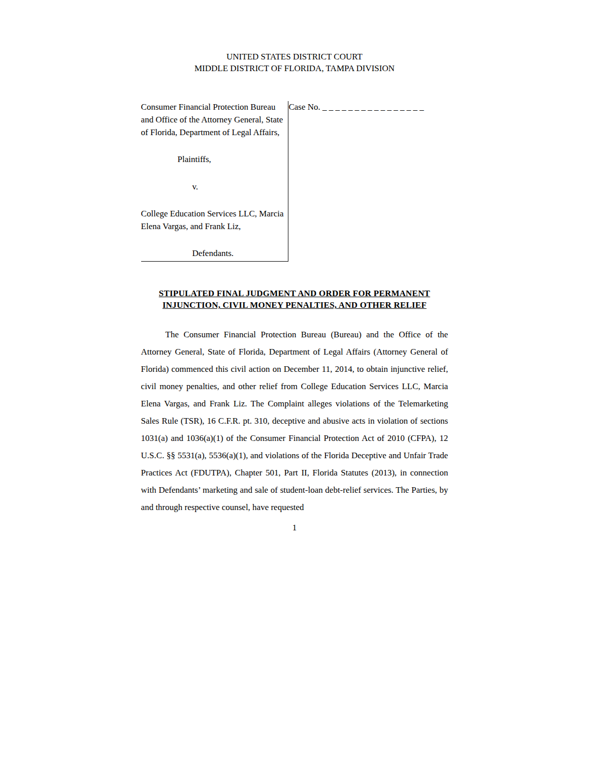UNITED STATES DISTRICT COURT
MIDDLE DISTRICT OF FLORIDA, TAMPA DIVISION
| Consumer Financial Protection Bureau and Office of the Attorney General, State of Florida, Department of Legal Affairs, Plaintiffs, v. College Education Services LLC, Marcia Elena Vargas, and Frank Liz, Defendants. | Case No. _ _ _ _ _ _ _ _ _ _ _ _ _ _ _ _ |
STIPULATED FINAL JUDGMENT AND ORDER FOR PERMANENT
INJUNCTION, CIVIL MONEY PENALTIES, AND OTHER RELIEF
The Consumer Financial Protection Bureau (Bureau) and the Office of the Attorney General, State of Florida, Department of Legal Affairs (Attorney General of Florida) commenced this civil action on December 11, 2014, to obtain injunctive relief, civil money penalties, and other relief from College Education Services LLC, Marcia Elena Vargas, and Frank Liz. The Complaint alleges violations of the Telemarketing Sales Rule (TSR), 16 C.F.R. pt. 310, deceptive and abusive acts in violation of sections 1031(a) and 1036(a)(1) of the Consumer Financial Protection Act of 2010 (CFPA), 12 U.S.C. §§ 5531(a), 5536(a)(1), and violations of the Florida Deceptive and Unfair Trade Practices Act (FDUTPA), Chapter 501, Part II, Florida Statutes (2013), in connection with Defendants’ marketing and sale of student-loan debt-relief services. The Parties, by and through respective counsel, have requested
1